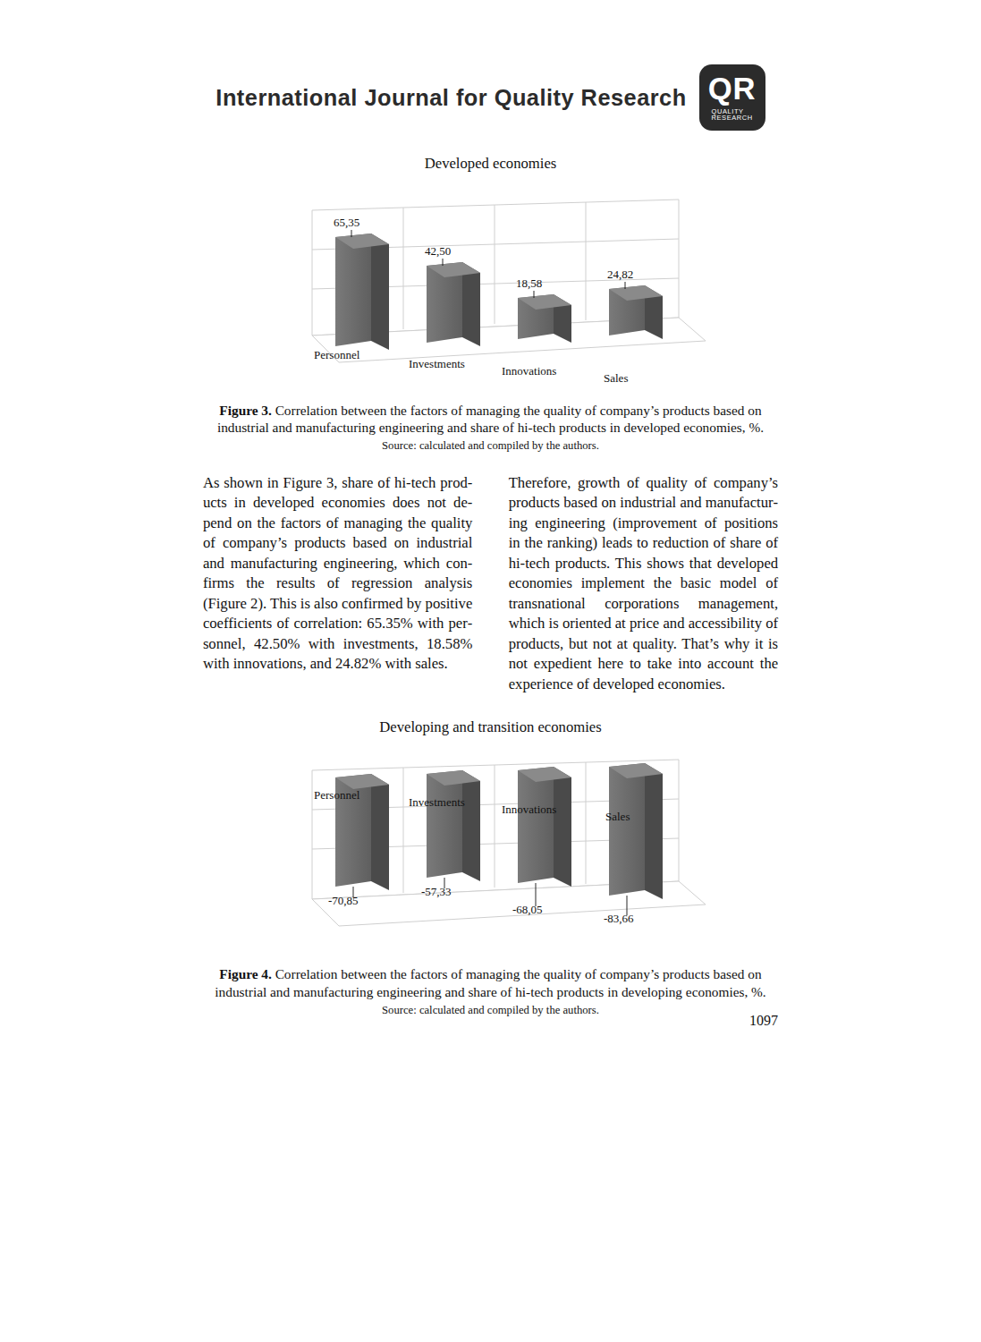International Journal for Quality Research
QR Quality
Research
Developed economies
65,35 42,50 18,58 24,82 Personnel Investments Innovations Sales
Figure 3. Correlation between the factors of managing the quality of company’s products based on industrial and manufacturing engineering and share of hi-tech products in developed economies, %.
Source: calculated and compiled by the authors.
As shown in Figure 3, share of hi-tech products in developed economies does not depend on the factors of managing the quality of company’s products based on industrial and manufacturing engineering, which confirms the results of regression analysis (Figure 2). This is also confirmed by positive coefficients of correlation: 65.35% with personnel, 42.50% with investments, 18.58% with innovations, and 24.82% with sales.
Therefore, growth of quality of company’s products based on industrial and manufacturing engineering (improvement of positions in the ranking) leads to reduction of share of hi-tech products. This shows that developed economies implement the basic model of transnational corporations management, which is oriented at price and accessibility of products, but not at quality. That’s why it is not expedient here to take into account the experience of developed economies.
Developing and transition economies
Personnel Investments Innovations Sales -70,85 -57,33 -68,05 -83,66
Figure 4. Correlation between the factors of managing the quality of company’s products based on industrial and manufacturing engineering and share of hi-tech products in developing economies, %.
Source: calculated and compiled by the authors.
1097